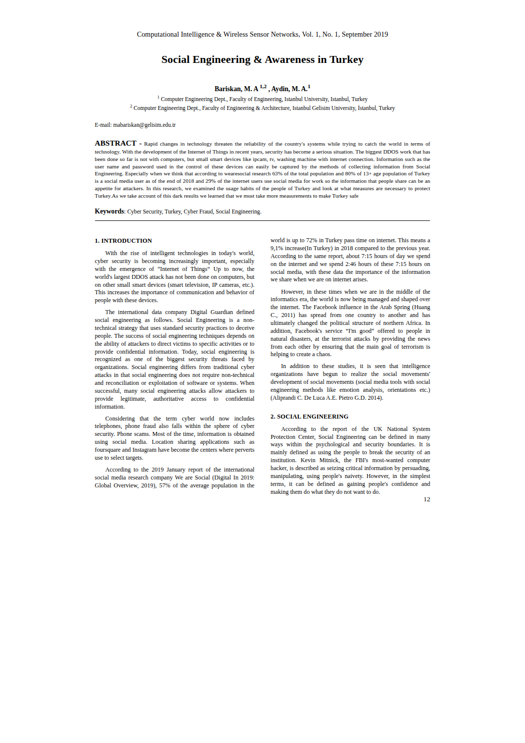Computational Intelligence & Wireless Sensor Networks, Vol. 1, No. 1, September 2019
Social Engineering & Awareness in Turkey
Bariskan, M. A 1,2 , Aydin, M. A.1
1 Computer Engineering Dept., Faculty of Engineering, Istanbul University, Istanbul, Turkey
2 Computer Engineering Dept., Faculty of Engineering & Architecture, Istanbul Gelisim University, İstanbul, Turkey
E-mail: mabariskan@gelisim.edu.tr
ABSTRACT - Rapid changes in technology threaten the reliability of the country's systems while trying to catch the world in terms of technology. With the development of the Internet of Things in recent years, security has become a serious situation. The biggest DDOS work that has been done so far is not with computers, but small smart devices like ipcam, tv, washing machine with internet connection. Information such as the user name and password used in the control of these devices can easily be captured by the methods of collecting information from Social Engineering. Especially when we think that according to wearesocial research 63% of the total population and 80% of 13+ age population of Turkey is a social media user as of the end of 2018 and 29% of the internet users use social media for work so the information that people share can be an appetite for attackers. In this research, we examined the usage habits of the people of Turkey and look at what measures are necessary to protect Turkey.As we take account of this dark results we learned that we must take more measurements to make Turkey safe
Keywords: Cyber Security, Turkey, Cyber Fraud, Social Engineering.
1. INTRODUCTION
With the rise of intelligent technologies in today's world, cyber security is becoming increasingly important, especially with the emergence of ”Internet of Things“ Up to now, the world's largest DDOS attack has not been done on computers, but on other small smart devices (smart television, IP cameras, etc.). This increases the importance of communication and behavior of people with these devices.
The international data company Digital Guardian defined social engineering as follows. Social Engineering is a non-technical strategy that uses standard security practices to deceive people. The success of social engineering techniques depends on the ability of attackers to direct victims to specific activities or to provide confidential information. Today, social engineering is recognized as one of the biggest security threats faced by organizations. Social engineering differs from traditional cyber attacks in that social engineering does not require non-technical and reconciliation or exploitation of software or systems. When successful, many social engineering attacks allow attackers to provide legitimate, authoritative access to confidential information.
Considering that the term cyber world now includes telephones, phone fraud also falls within the sphere of cyber security. Phone scams. Most of the time, information is obtained using social media. Location sharing applications such as foursquare and Instagram have become the centers where perverts use to select targets.
According to the 2019 January report of the international social media research company We are Social (Digital In 2019: Global Overview, 2019), 57% of the average population in the world is up to 72% in Turkey pass time on internet. This means a 9,1% increase(In Turkey) in 2018 compared to the previous year. According to the same report, about 7:15 hours of day we spend on the internet and we spend 2:46 hours of these 7:15 hours on social media, with these data the importance of the information we share when we are on internet arises.
However, in these times when we are in the middle of the informatics era, the world is now being managed and shaped over the internet. The Facebook influence in the Arab Spring (Huang C., 2011) has spread from one country to another and has ultimately changed the political structure of northern Africa. In addition, Facebook's service “I'm good” offered to people in natural disasters, at the terrorist attacks by providing the news from each other by ensuring that the main goal of terrorism is helping to create a chaos.
In addition to these studies, it is seen that intelligence organizations have begun to realize the social movements' development of social movements (social media tools with social engineering methods like emotion analysis, orientations etc.) (Aliprandi C. De Luca A.E. Pietro G.D. 2014).
2. SOCIAL ENGINEERING
According to the report of the UK National System Protection Center, Social Engineering can be defined in many ways within the psychological and security boundaries. It is mainly defined as using the people to break the security of an institution. Kevin Mitnick, the FBI's most-wanted computer hacker, is described as seizing critical information by persuading, manipulating, using people's naivety. However, in the simplest terms, it can be defined as gaining people's confidence and making them do what they do not want to do.
12